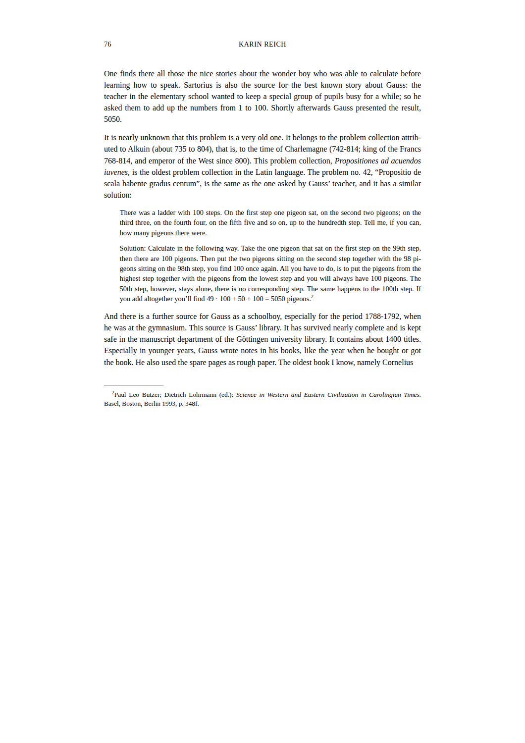76 KARIN REICH
One finds there all those the nice stories about the wonder boy who was able to calculate before learning how to speak. Sartorius is also the source for the best known story about Gauss: the teacher in the elementary school wanted to keep a special group of pupils busy for a while; so he asked them to add up the numbers from 1 to 100. Shortly afterwards Gauss presented the result, 5050.
It is nearly unknown that this problem is a very old one. It belongs to the problem collection attributed to Alkuin (about 735 to 804), that is, to the time of Charlemagne (742-814; king of the Francs 768-814, and emperor of the West since 800). This problem collection, Propositiones ad acuendos iuvenes, is the oldest problem collection in the Latin language. The problem no. 42, “Propositio de scala habente gradus centum”, is the same as the one asked by Gauss’ teacher, and it has a similar solution:
There was a ladder with 100 steps. On the first step one pigeon sat, on the second two pigeons; on the third three, on the fourth four, on the fifth five and so on, up to the hundredth step. Tell me, if you can, how many pigeons there were.
Solution: Calculate in the following way. Take the one pigeon that sat on the first step on the 99th step, then there are 100 pigeons. Then put the two pigeons sitting on the second step together with the 98 pigeons sitting on the 98th step, you find 100 once again. All you have to do, is to put the pigeons from the highest step together with the pigeons from the lowest step and you will always have 100 pigeons. The 50th step, however, stays alone, there is no corresponding step. The same happens to the 100th step. If you add altogether you’ll find 49 · 100 + 50 + 100 = 5050 pigeons.2
And there is a further source for Gauss as a schoolboy, especially for the period 1788-1792, when he was at the gymnasium. This source is Gauss’ library. It has survived nearly complete and is kept safe in the manuscript department of the Göttingen university library. It contains about 1400 titles. Especially in younger years, Gauss wrote notes in his books, like the year when he bought or got the book. He also used the spare pages as rough paper. The oldest book I know, namely Cornelius
2Paul Leo Butzer; Dietrich Lohrmann (ed.): Science in Western and Eastern Civilization in Carolingian Times. Basel, Boston, Berlin 1993, p. 348f.